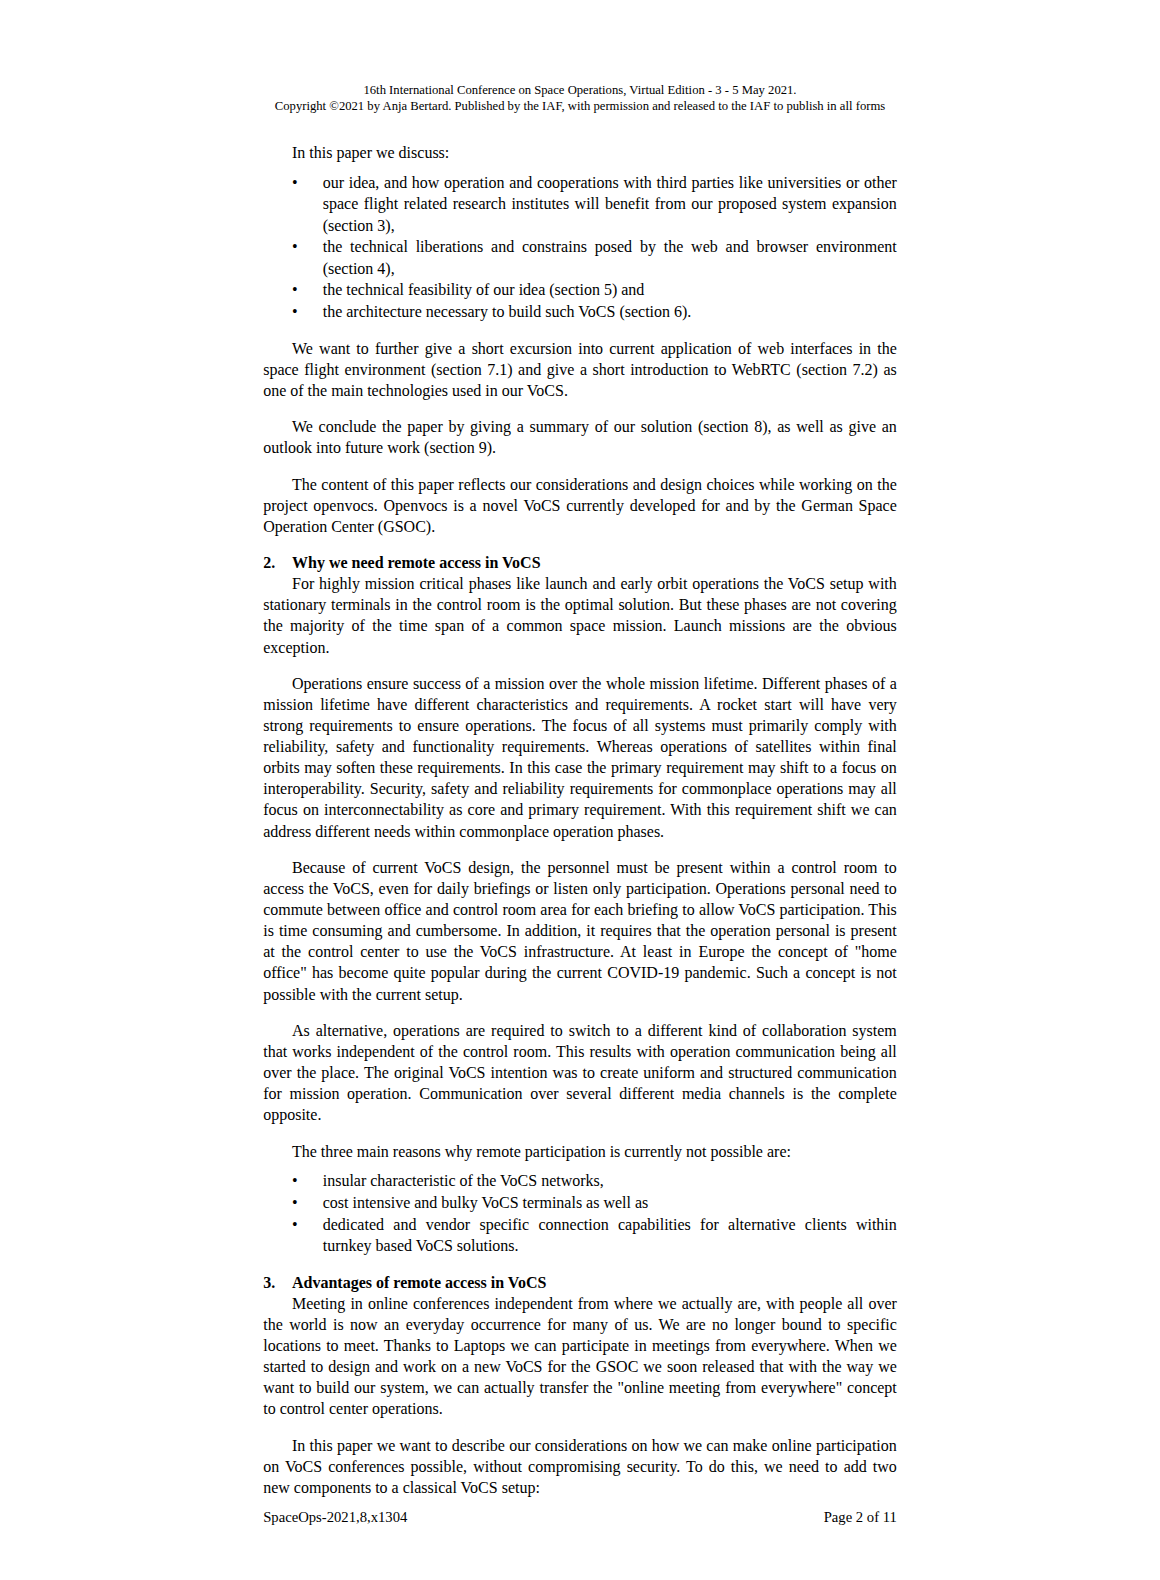16th International Conference on Space Operations, Virtual Edition - 3 - 5 May 2021.
Copyright ©2021 by Anja Bertard. Published by the IAF, with permission and released to the IAF to publish in all forms
In this paper we discuss:
our idea, and how operation and cooperations with third parties like universities or other space flight related research institutes will benefit from our proposed system expansion (section 3),
the technical liberations and constrains posed by the web and browser environment (section 4),
the technical feasibility of our idea (section 5) and
the architecture necessary to build such VoCS (section 6).
We want to further give a short excursion into current application of web interfaces in the space flight environment (section 7.1) and give a short introduction to WebRTC (section 7.2) as one of the main technologies used in our VoCS.
We conclude the paper by giving a summary of our solution (section 8), as well as give an outlook into future work (section 9).
The content of this paper reflects our considerations and design choices while working on the project openvocs. Openvocs is a novel VoCS currently developed for and by the German Space Operation Center (GSOC).
2. Why we need remote access in VoCS
For highly mission critical phases like launch and early orbit operations the VoCS setup with stationary terminals in the control room is the optimal solution. But these phases are not covering the majority of the time span of a common space mission. Launch missions are the obvious exception.
Operations ensure success of a mission over the whole mission lifetime. Different phases of a mission lifetime have different characteristics and requirements. A rocket start will have very strong requirements to ensure operations. The focus of all systems must primarily comply with reliability, safety and functionality requirements. Whereas operations of satellites within final orbits may soften these requirements. In this case the primary requirement may shift to a focus on interoperability. Security, safety and reliability requirements for commonplace operations may all focus on interconnectability as core and primary requirement. With this requirement shift we can address different needs within commonplace operation phases.
Because of current VoCS design, the personnel must be present within a control room to access the VoCS, even for daily briefings or listen only participation. Operations personal need to commute between office and control room area for each briefing to allow VoCS participation. This is time consuming and cumbersome. In addition, it requires that the operation personal is present at the control center to use the VoCS infrastructure. At least in Europe the concept of "home office" has become quite popular during the current COVID-19 pandemic. Such a concept is not possible with the current setup.
As alternative, operations are required to switch to a different kind of collaboration system that works independent of the control room. This results with operation communication being all over the place. The original VoCS intention was to create uniform and structured communication for mission operation. Communication over several different media channels is the complete opposite.
The three main reasons why remote participation is currently not possible are:
insular characteristic of the VoCS networks,
cost intensive and bulky VoCS terminals as well as
dedicated and vendor specific connection capabilities for alternative clients within turnkey based VoCS solutions.
3. Advantages of remote access in VoCS
Meeting in online conferences independent from where we actually are, with people all over the world is now an everyday occurrence for many of us. We are no longer bound to specific locations to meet. Thanks to Laptops we can participate in meetings from everywhere. When we started to design and work on a new VoCS for the GSOC we soon released that with the way we want to build our system, we can actually transfer the "online meeting from everywhere" concept to control center operations.
In this paper we want to describe our considerations on how we can make online participation on VoCS conferences possible, without compromising security. To do this, we need to add two new components to a classical VoCS setup:
SpaceOps-2021,8,x1304 Page 2 of 11